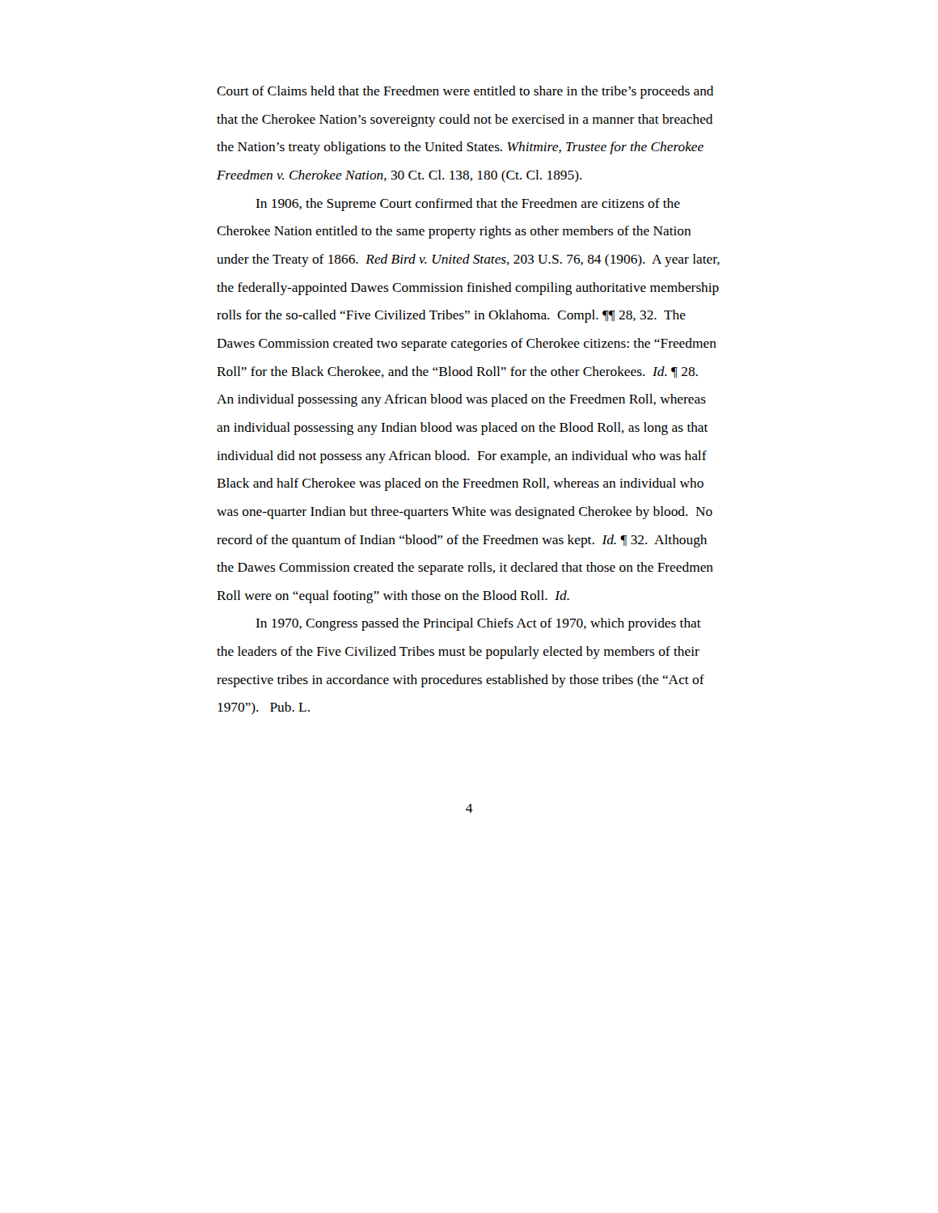Court of Claims held that the Freedmen were entitled to share in the tribe’s proceeds and that the Cherokee Nation’s sovereignty could not be exercised in a manner that breached the Nation’s treaty obligations to the United States. Whitmire, Trustee for the Cherokee Freedmen v. Cherokee Nation, 30 Ct. Cl. 138, 180 (Ct. Cl. 1895).
In 1906, the Supreme Court confirmed that the Freedmen are citizens of the Cherokee Nation entitled to the same property rights as other members of the Nation under the Treaty of 1866. Red Bird v. United States, 203 U.S. 76, 84 (1906). A year later, the federally-appointed Dawes Commission finished compiling authoritative membership rolls for the so-called “Five Civilized Tribes” in Oklahoma. Compl. ¶¶ 28, 32. The Dawes Commission created two separate categories of Cherokee citizens: the “Freedmen Roll” for the Black Cherokee, and the “Blood Roll” for the other Cherokees. Id. ¶ 28. An individual possessing any African blood was placed on the Freedmen Roll, whereas an individual possessing any Indian blood was placed on the Blood Roll, as long as that individual did not possess any African blood. For example, an individual who was half Black and half Cherokee was placed on the Freedmen Roll, whereas an individual who was one-quarter Indian but three-quarters White was designated Cherokee by blood. No record of the quantum of Indian “blood” of the Freedmen was kept. Id. ¶ 32. Although the Dawes Commission created the separate rolls, it declared that those on the Freedmen Roll were on “equal footing” with those on the Blood Roll. Id.
In 1970, Congress passed the Principal Chiefs Act of 1970, which provides that the leaders of the Five Civilized Tribes must be popularly elected by members of their respective tribes in accordance with procedures established by those tribes (the “Act of 1970”). Pub. L.
4